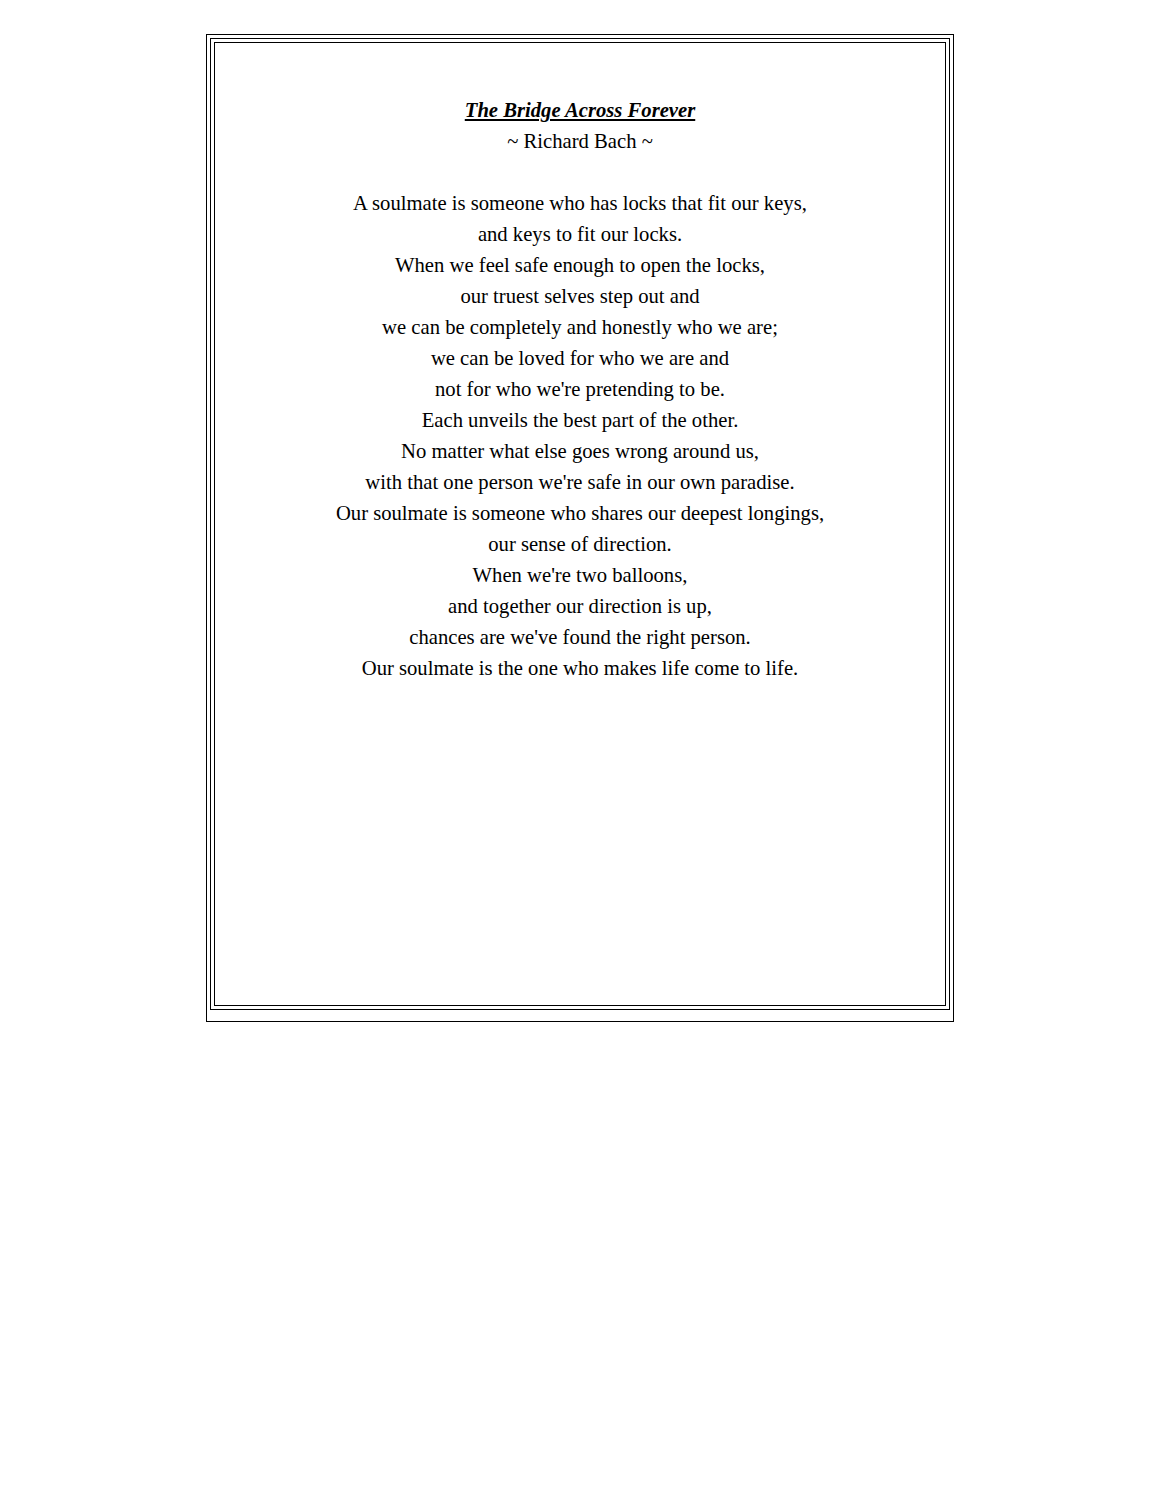The Bridge Across Forever
~ Richard Bach ~
A soulmate is someone who has locks that fit our keys,
and keys to fit our locks.
When we feel safe enough to open the locks,
our truest selves step out and
we can be completely and honestly who we are;
we can be loved for who we are and
not for who we're pretending to be.
Each unveils the best part of the other.
No matter what else goes wrong around us,
with that one person we're safe in our own paradise.
Our soulmate is someone who shares our deepest longings,
our sense of direction.
When we're two balloons,
and together our direction is up,
chances are we've found the right person.
Our soulmate is the one who makes life come to life.